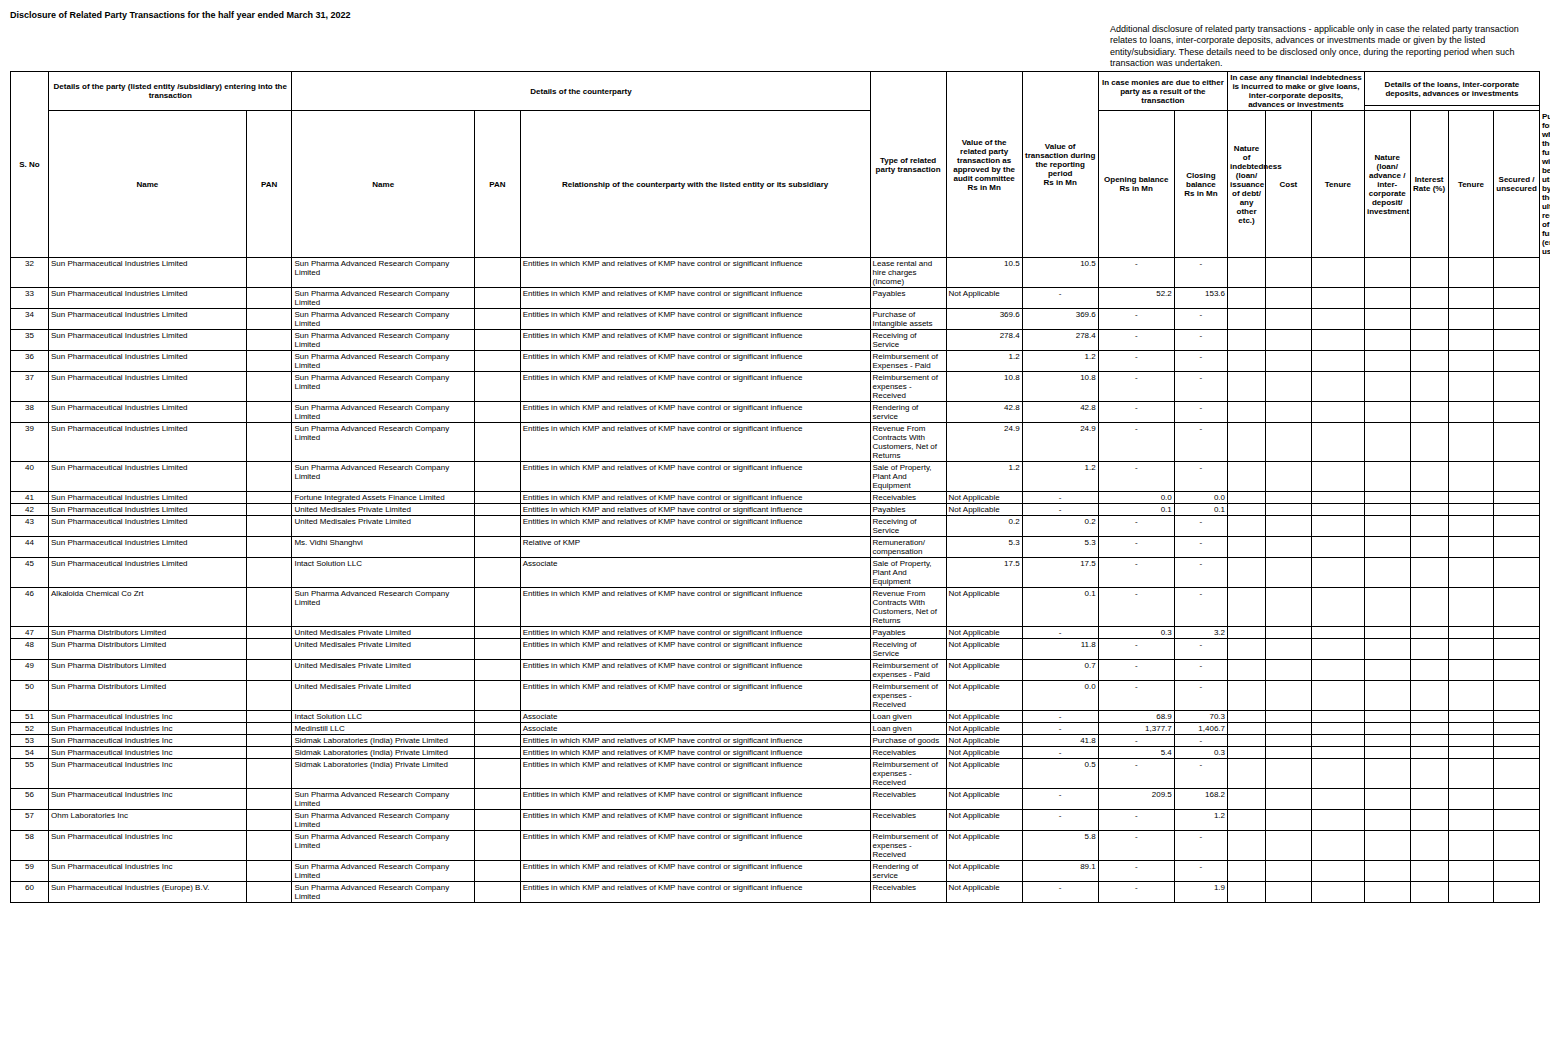Disclosure of Related Party Transactions for the half year ended March 31, 2022
Additional disclosure of related party transactions - applicable only in case the related party transaction relates to loans, inter-corporate deposits, advances or investments made or given by the listed entity/subsidiary. These details need to be disclosed only once, during the reporting period when such transaction was undertaken.
| S. No | Details of the party (listed entity /subsidiary) entering into the transaction | Details of the counterparty | Type of related party transaction | Value of the related party transaction as approved by the audit committee Rs in Mn | Value of transaction during the reporting period Rs in Mn | In case monies are due to either party as a result of the transaction | In case any financial indebtedness is incurred to make or give loans, inter-corporate deposits, advances or investments | Details of the loans, inter-corporate deposits, advances or investments |
| --- | --- | --- | --- | --- | --- | --- | --- | --- |
| Name | PAN | Name | PAN | Relationship of the counterparty with the listed entity or its subsidiary | Opening balance Rs in Mn | Closing balance Rs in Mn | Nature of indebtedness (loan/ issuance of debt/ any other etc.) | Cost | Tenure | Nature (loan/ advance / inter-corporate deposit/ investment | Interest Rate (%) | Tenure | Secured / unsecured | Purpose for which the funds will be utilised by the ultimate recipient of funds (end-usage) |
| 32 | Sun Pharmaceutical Industries Limited | | Sun Pharma Advanced Research Company Limited | | Entities in which KMP and relatives of KMP have control or significant influence | Lease rental and hire charges (Income) | 10.5 | 10.5 | - | - | | | | | | | |
| 33 | Sun Pharmaceutical Industries Limited | | Sun Pharma Advanced Research Company Limited | | Entities in which KMP and relatives of KMP have control or significant influence | Payables | Not Applicable | - | 52.2 | 153.6 | | | | | | | |
| 34 | Sun Pharmaceutical Industries Limited | | Sun Pharma Advanced Research Company Limited | | Entities in which KMP and relatives of KMP have control or significant influence | Purchase of Intangible assets | 369.6 | 369.6 | - | - | | | | | | | |
| 35 | Sun Pharmaceutical Industries Limited | | Sun Pharma Advanced Research Company Limited | | Entities in which KMP and relatives of KMP have control or significant influence | Receiving of Service | 278.4 | 278.4 | - | - | | | | | | | |
| 36 | Sun Pharmaceutical Industries Limited | | Sun Pharma Advanced Research Company Limited | | Entities in which KMP and relatives of KMP have control or significant influence | Reimbursement of Expenses - Paid | 1.2 | 1.2 | - | - | | | | | | | |
| 37 | Sun Pharmaceutical Industries Limited | | Sun Pharma Advanced Research Company Limited | | Entities in which KMP and relatives of KMP have control or significant influence | Reimbursement of expenses - Received | 10.8 | 10.8 | - | - | | | | | | | |
| 38 | Sun Pharmaceutical Industries Limited | | Sun Pharma Advanced Research Company Limited | | Entities in which KMP and relatives of KMP have control or significant influence | Rendering of service | 42.8 | 42.8 | - | - | | | | | | | |
| 39 | Sun Pharmaceutical Industries Limited | | Sun Pharma Advanced Research Company Limited | | Entities in which KMP and relatives of KMP have control or significant influence | Revenue From Contracts With Customers, Net of Returns | 24.9 | 24.9 | - | - | | | | | | | |
| 40 | Sun Pharmaceutical Industries Limited | | Sun Pharma Advanced Research Company Limited | | Entities in which KMP and relatives of KMP have control or significant influence | Sale of Property, Plant And Equipment | 1.2 | 1.2 | - | - | | | | | | | |
| 41 | Sun Pharmaceutical Industries Limited | | Fortune Integrated Assets Finance Limited | | Entities in which KMP and relatives of KMP have control or significant influence | Receivables | Not Applicable | - | 0.0 | 0.0 | | | | | | | |
| 42 | Sun Pharmaceutical Industries Limited | | United Medisales Private Limited | | Entities in which KMP and relatives of KMP have control or significant influence | Payables | Not Applicable | - | 0.1 | 0.1 | | | | | | | |
| 43 | Sun Pharmaceutical Industries Limited | | United Medisales Private Limited | | Entities in which KMP and relatives of KMP have control or significant influence | Receiving of Service | 0.2 | 0.2 | - | - | | | | | | | |
| 44 | Sun Pharmaceutical Industries Limited | | Ms. Vidhi Shanghvi | | Relative of KMP | Remuneration/ compensation | 5.3 | 5.3 | - | - | | | | | | | |
| 45 | Sun Pharmaceutical Industries Limited | | Intact Solution LLC | | Associate | Sale of Property, Plant And Equipment | 17.5 | 17.5 | - | - | | | | | | | |
| 46 | Alkaloida Chemical Co Zrt | | Sun Pharma Advanced Research Company Limited | | Entities in which KMP and relatives of KMP have control or significant influence | Revenue From Contracts With Customers, Net of Returns | Not Applicable | 0.1 | - | - | | | | | | | |
| 47 | Sun Pharma Distributors Limited | | United Medisales Private Limited | | Entities in which KMP and relatives of KMP have control or significant influence | Payables | Not Applicable | - | 0.3 | 3.2 | | | | | | | |
| 48 | Sun Pharma Distributors Limited | | United Medisales Private Limited | | Entities in which KMP and relatives of KMP have control or significant influence | Receiving of Service | Not Applicable | 11.8 | - | - | | | | | | | |
| 49 | Sun Pharma Distributors Limited | | United Medisales Private Limited | | Entities in which KMP and relatives of KMP have control or significant influence | Reimbursement of expenses - Paid | Not Applicable | 0.7 | - | - | | | | | | | |
| 50 | Sun Pharma Distributors Limited | | United Medisales Private Limited | | Entities in which KMP and relatives of KMP have control or significant influence | Reimbursement of expenses - Received | Not Applicable | 0.0 | - | - | | | | | | | |
| 51 | Sun Pharmaceutical Industries Inc | | Intact Solution LLC | | Associate | Loan given | Not Applicable | - | 68.9 | 70.3 | | | | | | | |
| 52 | Sun Pharmaceutical Industries Inc | | Medinstill LLC | | Associate | Loan given | Not Applicable | - | 1,377.7 | 1,406.7 | | | | | | | |
| 53 | Sun Pharmaceutical Industries Inc | | Sidmak Laboratories (India) Private Limited | | Entities in which KMP and relatives of KMP have control or significant influence | Purchase of goods | Not Applicable | 41.8 | - | - | | | | | | | |
| 54 | Sun Pharmaceutical Industries Inc | | Sidmak Laboratories (India) Private Limited | | Entities in which KMP and relatives of KMP have control or significant influence | Receivables | Not Applicable | - | 5.4 | 0.3 | | | | | | | |
| 55 | Sun Pharmaceutical Industries Inc | | Sidmak Laboratories (India) Private Limited | | Entities in which KMP and relatives of KMP have control or significant influence | Reimbursement of expenses - Received | Not Applicable | 0.5 | - | - | | | | | | | |
| 56 | Sun Pharmaceutical Industries Inc | | Sun Pharma Advanced Research Company Limited | | Entities in which KMP and relatives of KMP have control or significant influence | Receivables | Not Applicable | - | 209.5 | 168.2 | | | | | | | |
| 57 | Ohm Laboratories Inc | | Sun Pharma Advanced Research Company Limited | | Entities in which KMP and relatives of KMP have control or significant influence | Receivables | Not Applicable | - | - | 1.2 | | | | | | | |
| 58 | Sun Pharmaceutical Industries Inc | | Sun Pharma Advanced Research Company Limited | | Entities in which KMP and relatives of KMP have control or significant influence | Reimbursement of expenses - Received | Not Applicable | 5.8 | - | - | | | | | | | |
| 59 | Sun Pharmaceutical Industries Inc | | Sun Pharma Advanced Research Company Limited | | Entities in which KMP and relatives of KMP have control or significant influence | Rendering of service | Not Applicable | 89.1 | - | - | | | | | | | |
| 60 | Sun Pharmaceutical Industries (Europe) B.V. | | Sun Pharma Advanced Research Company Limited | | Entities in which KMP and relatives of KMP have control or significant influence | Receivables | Not Applicable | - | - | 1.9 | | | | | | | |